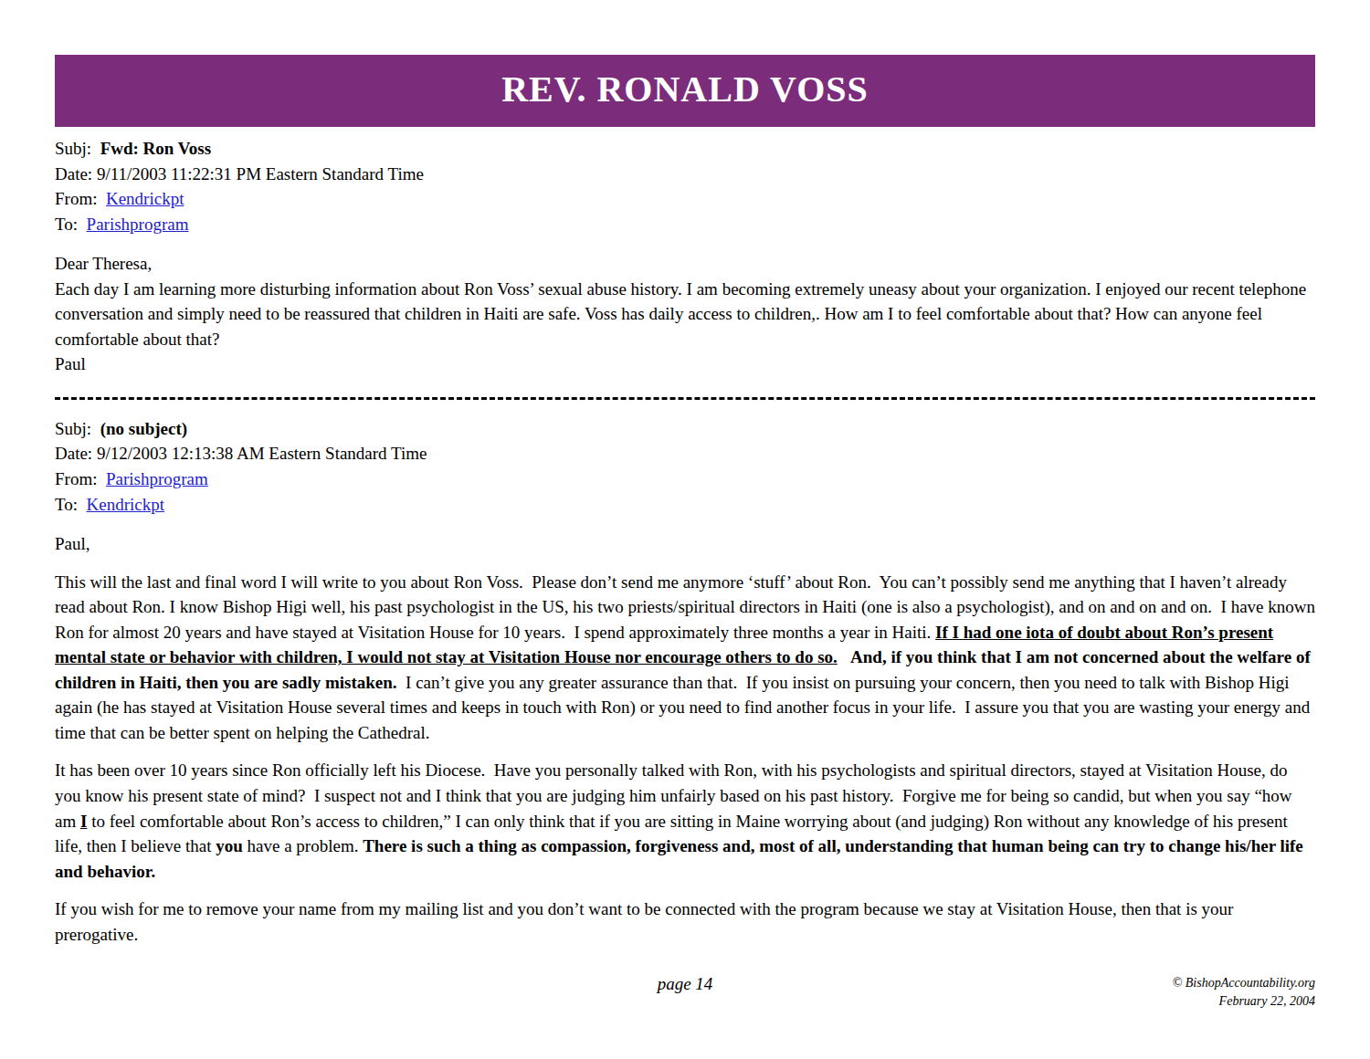REV. RONALD VOSS
Subj: Fwd: Ron Voss
Date: 9/11/2003 11:22:31 PM Eastern Standard Time
From: Kendrickpt
To: Parishprogram
Dear Theresa,
Each day I am learning more disturbing information about Ron Voss’ sexual abuse history. I am becoming extremely uneasy about your organization. I enjoyed our recent telephone conversation and simply need to be reassured that children in Haiti are safe. Voss has daily access to children,. How am I to feel comfortable about that? How can anyone feel comfortable about that?
Paul
Subj: (no subject)
Date: 9/12/2003 12:13:38 AM Eastern Standard Time
From: Parishprogram
To: Kendrickpt
Paul,
This will the last and final word I will write to you about Ron Voss. Please don’t send me anymore ‘stuff’ about Ron. You can’t possibly send me anything that I haven’t already read about Ron. I know Bishop Higi well, his past psychologist in the US, his two priests/spiritual directors in Haiti (one is also a psychologist), and on and on and on. I have known Ron for almost 20 years and have stayed at Visitation House for 10 years. I spend approximately three months a year in Haiti. If I had one iota of doubt about Ron’s present mental state or behavior with children, I would not stay at Visitation House nor encourage others to do so. And, if you think that I am not concerned about the welfare of children in Haiti, then you are sadly mistaken. I can’t give you any greater assurance than that. If you insist on pursuing your concern, then you need to talk with Bishop Higi again (he has stayed at Visitation House several times and keeps in touch with Ron) or you need to find another focus in your life. I assure you that you are wasting your energy and time that can be better spent on helping the Cathedral.
It has been over 10 years since Ron officially left his Diocese. Have you personally talked with Ron, with his psychologists and spiritual directors, stayed at Visitation House, do you know his present state of mind? I suspect not and I think that you are judging him unfairly based on his past history. Forgive me for being so candid, but when you say “how am I to feel comfortable about Ron’s access to children,” I can only think that if you are sitting in Maine worrying about (and judging) Ron without any knowledge of his present life, then I believe that you have a problem. There is such a thing as compassion, forgiveness and, most of all, understanding that human being can try to change his/her life and behavior.
If you wish for me to remove your name from my mailing list and you don’t want to be connected with the program because we stay at Visitation House, then that is your prerogative.
page 14
© BishopAccountability.org
February 22, 2004